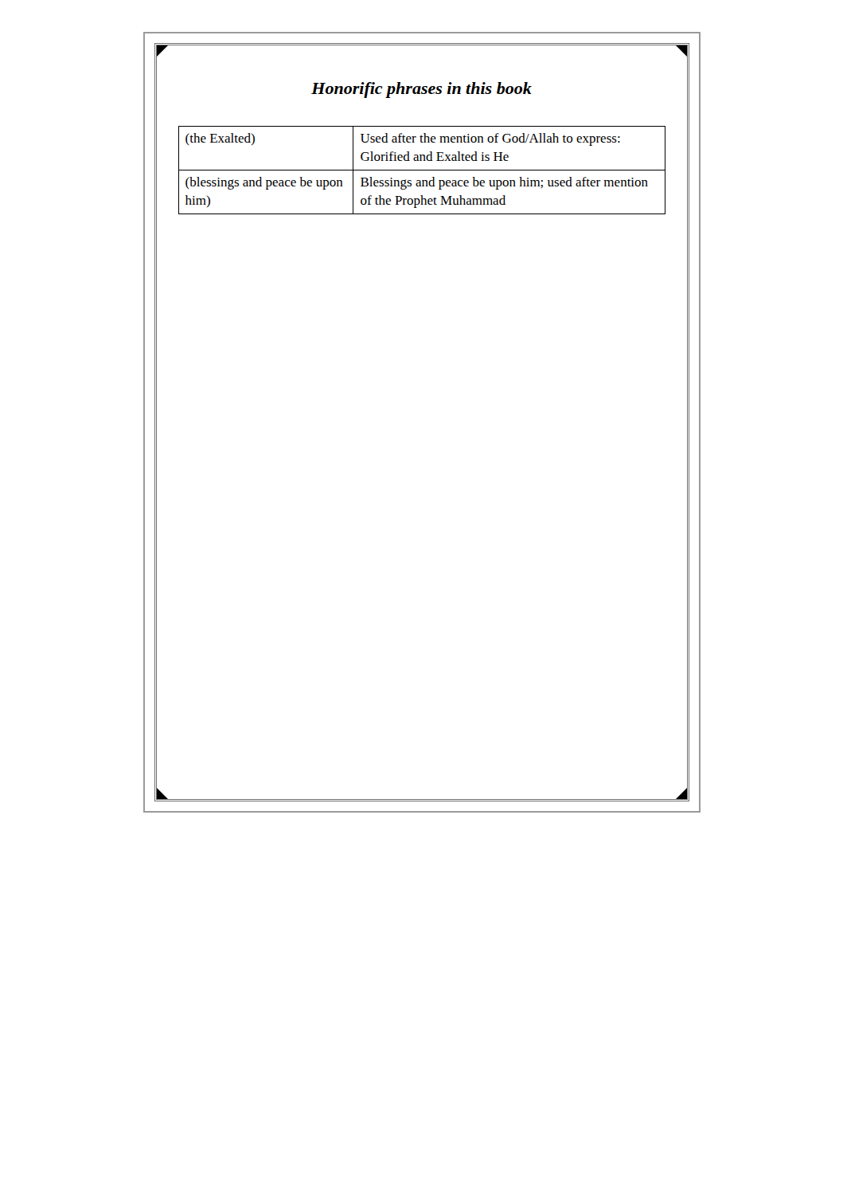Honorific phrases in this book
| (the Exalted) | Used after the mention of God/Allah to express: Glorified and Exalted is He |
| (blessings and peace be upon him) | Blessings and peace be upon him; used after mention of the Prophet Muhammad |